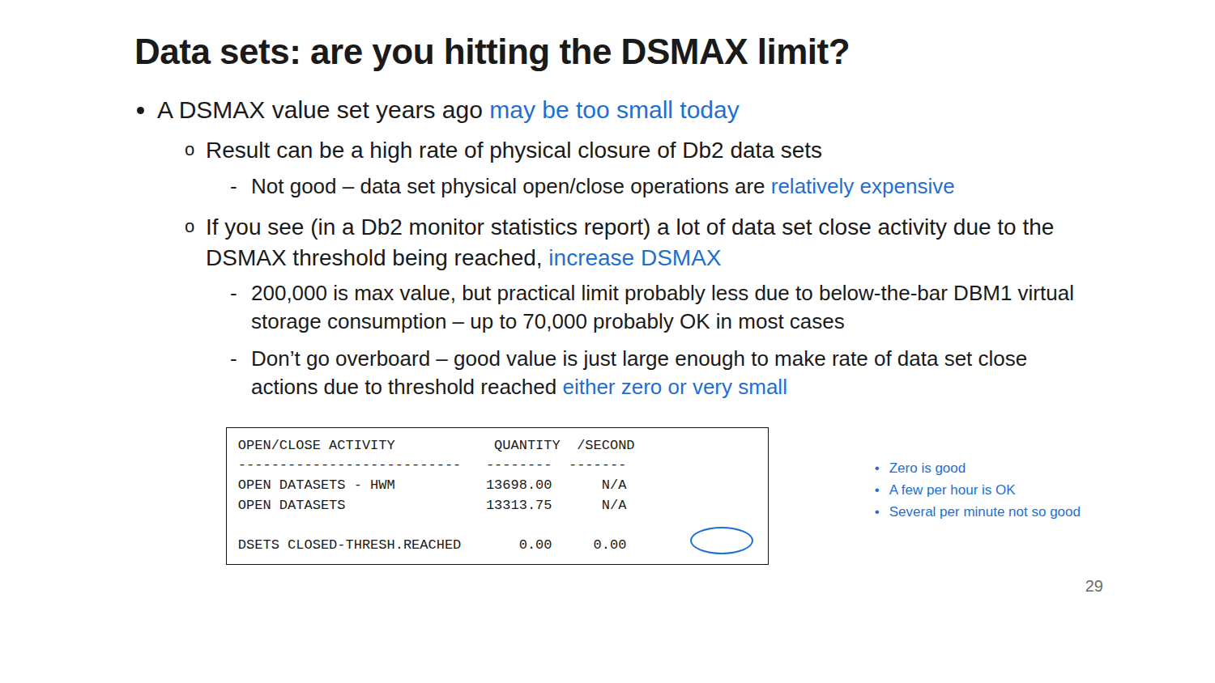Data sets: are you hitting the DSMAX limit?
A DSMAX value set years ago may be too small today
Result can be a high rate of physical closure of Db2 data sets
Not good – data set physical open/close operations are relatively expensive
If you see (in a Db2 monitor statistics report) a lot of data set close activity due to the DSMAX threshold being reached, increase DSMAX
200,000 is max value, but practical limit probably less due to below-the-bar DBM1 virtual storage consumption – up to 70,000 probably OK in most cases
Don’t go overboard – good value is just large enough to make rate of data set close actions due to threshold reached either zero or very small
OPEN/CLOSE ACTIVITY QUANTITY /SECOND --------------------------- -------- ------- OPEN DATASETS - HWM 13698.00 N/A OPEN DATASETS 13313.75 N/A DSETS CLOSED-THRESH.REACHED 0.00 0.00
Zero is good
A few per hour is OK
Several per minute not so good
29